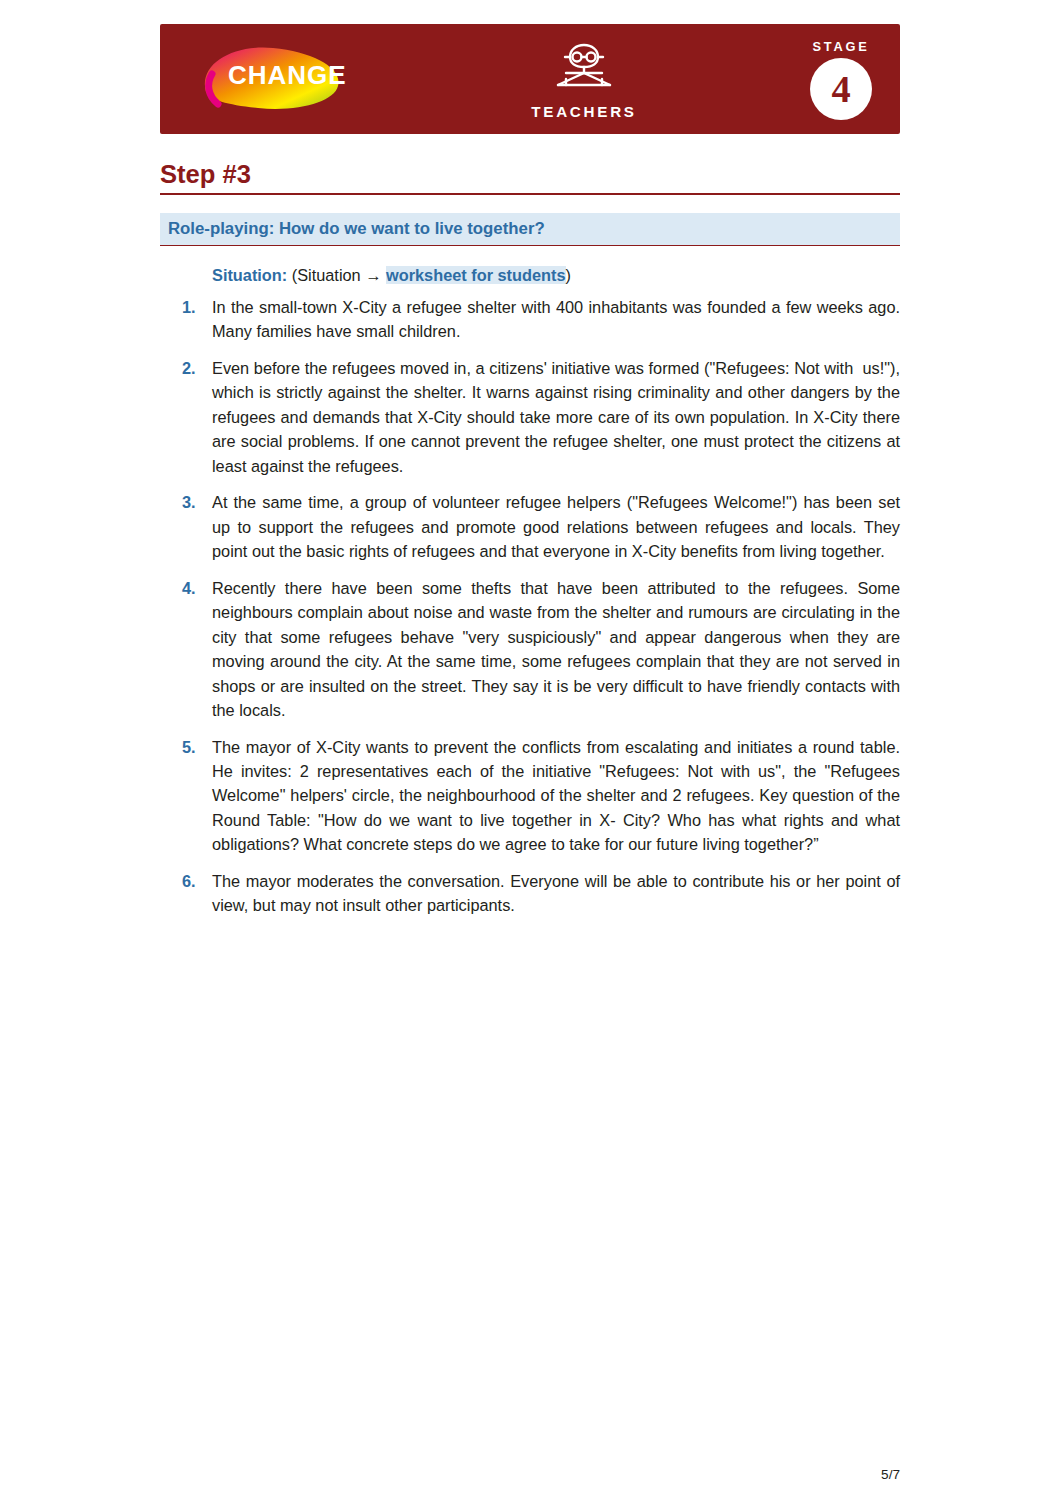CHANGE
TEACHERS
STAGE
4
Step #3
Role-playing: How do we want to live together?
Situation: (Situation → worksheet for students)
In the small-town X-City a refugee shelter with 400 inhabitants was founded a few weeks ago. Many families have small children.
Even before the refugees moved in, a citizens' initiative was formed ("Refugees: Not with us!"), which is strictly against the shelter. It warns against rising criminality and other dangers by the refugees and demands that X-City should take more care of its own population. In X-City there are social problems. If one cannot prevent the refugee shelter, one must protect the citizens at least against the refugees.
At the same time, a group of volunteer refugee helpers ("Refugees Welcome!") has been set up to support the refugees and promote good relations between refugees and locals. They point out the basic rights of refugees and that everyone in X-City benefits from living together.
Recently there have been some thefts that have been attributed to the refugees. Some neighbours complain about noise and waste from the shelter and rumours are circulating in the city that some refugees behave "very suspiciously" and appear dangerous when they are moving around the city. At the same time, some refugees complain that they are not served in shops or are insulted on the street. They say it is be very difficult to have friendly contacts with the locals.
The mayor of X-City wants to prevent the conflicts from escalating and initiates a round table. He invites: 2 representatives each of the initiative "Refugees: Not with us", the "Refugees Welcome" helpers' circle, the neighbourhood of the shelter and 2 refugees. Key question of the Round Table: "How do we want to live together in X- City? Who has what rights and what obligations? What concrete steps do we agree to take for our future living together?”
The mayor moderates the conversation. Everyone will be able to contribute his or her point of view, but may not insult other participants.
5/7